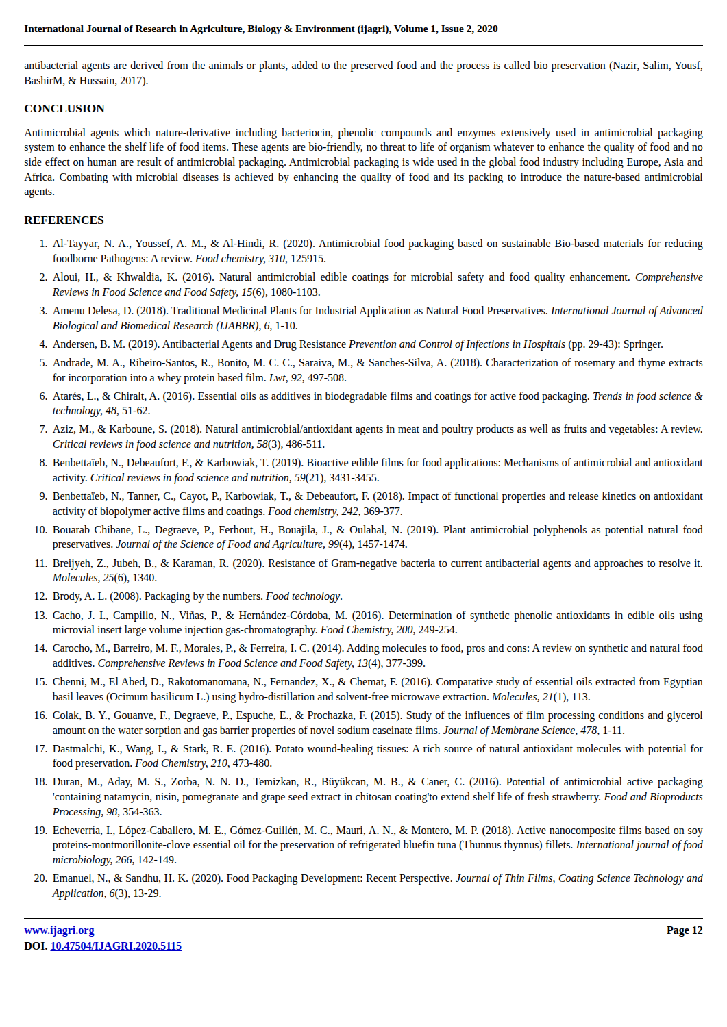International Journal of Research in Agriculture, Biology & Environment (ijagri), Volume 1, Issue 2, 2020
antibacterial agents are derived from the animals or plants, added to the preserved food and the process is called bio preservation (Nazir, Salim, Yousf, BashirM, & Hussain, 2017).
CONCLUSION
Antimicrobial agents which nature-derivative including bacteriocin, phenolic compounds and enzymes extensively used in antimicrobial packaging system to enhance the shelf life of food items. These agents are bio-friendly, no threat to life of organism whatever to enhance the quality of food and no side effect on human are result of antimicrobial packaging. Antimicrobial packaging is wide used in the global food industry including Europe, Asia and Africa. Combating with microbial diseases is achieved by enhancing the quality of food and its packing to introduce the nature-based antimicrobial agents.
REFERENCES
Al-Tayyar, N. A., Youssef, A. M., & Al-Hindi, R. (2020). Antimicrobial food packaging based on sustainable Bio-based materials for reducing foodborne Pathogens: A review. Food chemistry, 310, 125915.
Aloui, H., & Khwaldia, K. (2016). Natural antimicrobial edible coatings for microbial safety and food quality enhancement. Comprehensive Reviews in Food Science and Food Safety, 15(6), 1080-1103.
Amenu Delesa, D. (2018). Traditional Medicinal Plants for Industrial Application as Natural Food Preservatives. International Journal of Advanced Biological and Biomedical Research (IJABBR), 6, 1-10.
Andersen, B. M. (2019). Antibacterial Agents and Drug Resistance Prevention and Control of Infections in Hospitals (pp. 29-43): Springer.
Andrade, M. A., Ribeiro-Santos, R., Bonito, M. C. C., Saraiva, M., & Sanches-Silva, A. (2018). Characterization of rosemary and thyme extracts for incorporation into a whey protein based film. Lwt, 92, 497-508.
Atarés, L., & Chiralt, A. (2016). Essential oils as additives in biodegradable films and coatings for active food packaging. Trends in food science & technology, 48, 51-62.
Aziz, M., & Karboune, S. (2018). Natural antimicrobial/antioxidant agents in meat and poultry products as well as fruits and vegetables: A review. Critical reviews in food science and nutrition, 58(3), 486-511.
Benbettaïeb, N., Debeaufort, F., & Karbowiak, T. (2019). Bioactive edible films for food applications: Mechanisms of antimicrobial and antioxidant activity. Critical reviews in food science and nutrition, 59(21), 3431-3455.
Benbettaïeb, N., Tanner, C., Cayot, P., Karbowiak, T., & Debeaufort, F. (2018). Impact of functional properties and release kinetics on antioxidant activity of biopolymer active films and coatings. Food chemistry, 242, 369-377.
Bouarab Chibane, L., Degraeve, P., Ferhout, H., Bouajila, J., & Oulahal, N. (2019). Plant antimicrobial polyphenols as potential natural food preservatives. Journal of the Science of Food and Agriculture, 99(4), 1457-1474.
Breijyeh, Z., Jubeh, B., & Karaman, R. (2020). Resistance of Gram-negative bacteria to current antibacterial agents and approaches to resolve it. Molecules, 25(6), 1340.
Brody, A. L. (2008). Packaging by the numbers. Food technology.
Cacho, J. I., Campillo, N., Viñas, P., & Hernández-Córdoba, M. (2016). Determination of synthetic phenolic antioxidants in edible oils using microvial insert large volume injection gas-chromatography. Food Chemistry, 200, 249-254.
Carocho, M., Barreiro, M. F., Morales, P., & Ferreira, I. C. (2014). Adding molecules to food, pros and cons: A review on synthetic and natural food additives. Comprehensive Reviews in Food Science and Food Safety, 13(4), 377-399.
Chenni, M., El Abed, D., Rakotomanomana, N., Fernandez, X., & Chemat, F. (2016). Comparative study of essential oils extracted from Egyptian basil leaves (Ocimum basilicum L.) using hydro-distillation and solvent-free microwave extraction. Molecules, 21(1), 113.
Colak, B. Y., Gouanve, F., Degraeve, P., Espuche, E., & Prochazka, F. (2015). Study of the influences of film processing conditions and glycerol amount on the water sorption and gas barrier properties of novel sodium caseinate films. Journal of Membrane Science, 478, 1-11.
Dastmalchi, K., Wang, I., & Stark, R. E. (2016). Potato wound-healing tissues: A rich source of natural antioxidant molecules with potential for food preservation. Food Chemistry, 210, 473-480.
Duran, M., Aday, M. S., Zorba, N. N. D., Temizkan, R., Büyükcan, M. B., & Caner, C. (2016). Potential of antimicrobial active packaging 'containing natamycin, nisin, pomegranate and grape seed extract in chitosan coating'to extend shelf life of fresh strawberry. Food and Bioproducts Processing, 98, 354-363.
Echeverría, I., López-Caballero, M. E., Gómez-Guillén, M. C., Mauri, A. N., & Montero, M. P. (2018). Active nanocomposite films based on soy proteins-montmorillonite-clove essential oil for the preservation of refrigerated bluefin tuna (Thunnus thynnus) fillets. International journal of food microbiology, 266, 142-149.
Emanuel, N., & Sandhu, H. K. (2020). Food Packaging Development: Recent Perspective. Journal of Thin Films, Coating Science Technology and Application, 6(3), 13-29.
www.ijagri.org
DOI. 10.47504/IJAGRI.2020.5115
Page 12